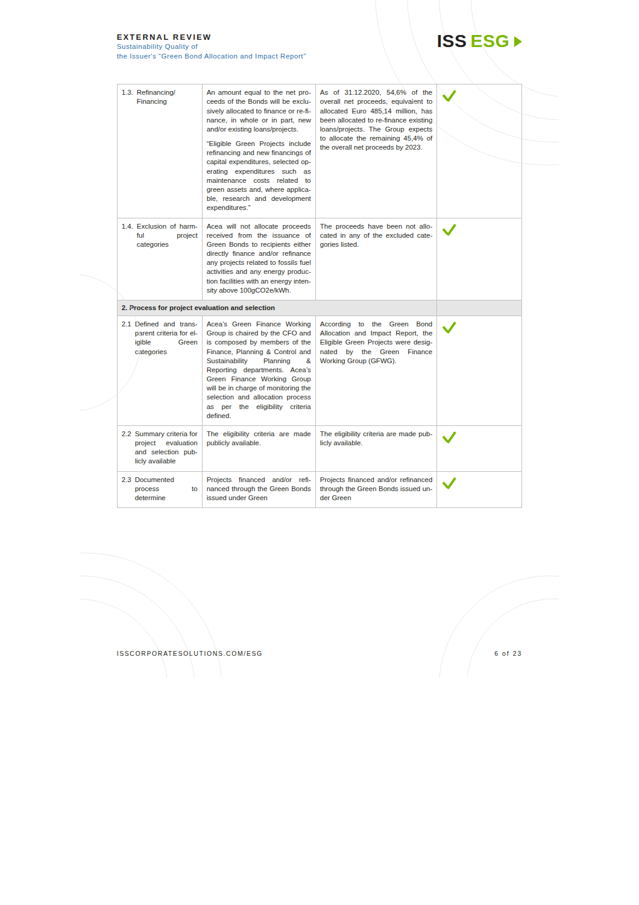External Review
Sustainability Quality of
the Issuer's “Green Bond Allocation and Impact Report”
ISS ESG
| 1.3. Refinancing/ Financing | An amount equal to the net proceeds of the Bonds will be exclusively allocated to finance or re-finance, in whole or in part, new and/or existing loans/projects. “Eligible Green Projects include refinancing and new financings of capital expenditures, selected operating expenditures such as maintenance costs related to green assets and, where applicable, research and development expenditures.” | As of 31.12.2020, 54,6% of the overall net proceeds, equivalent to allocated Euro 485,14 million, has been allocated to re-finance existing loans/projects. The Group expects to allocate the remaining 45,4% of the overall net proceeds by 2023. | |
| 1.4. Exclusion of harmful project categories | Acea will not allocate proceeds received from the issuance of Green Bonds to recipients either directly finance and/or refinance any projects related to fossils fuel activities and any energy production facilities with an energy intensity above 100gCO2e/kWh. | The proceeds have been not allocated in any of the excluded categories listed. | |
| 2. Process for project evaluation and selection | |
| 2.1 Defined and transparent criteria for eligible Green categories | Acea’s Green Finance Working Group is chaired by the CFO and is composed by members of the Finance, Planning & Control and Sustainability Planning & Reporting departments. Acea’s Green Finance Working Group will be in charge of monitoring the selection and allocation process as per the eligibility criteria defined. | According to the Green Bond Allocation and Impact Report, the Eligible Green Projects were designated by the Green Finance Working Group (GFWG). | |
| 2.2 Summary criteria for project evaluation and selection publicly available | The eligibility criteria are made publicly available. | The eligibility criteria are made publicly available. | |
| 2.3 Documented process to determine | Projects financed and/or refinanced through the Green Bonds issued under Green | Projects financed and/or refinanced through the Green Bonds issued under Green | |
ISSCORPORATESOLUTIONS.COM/ESG
6 of 23